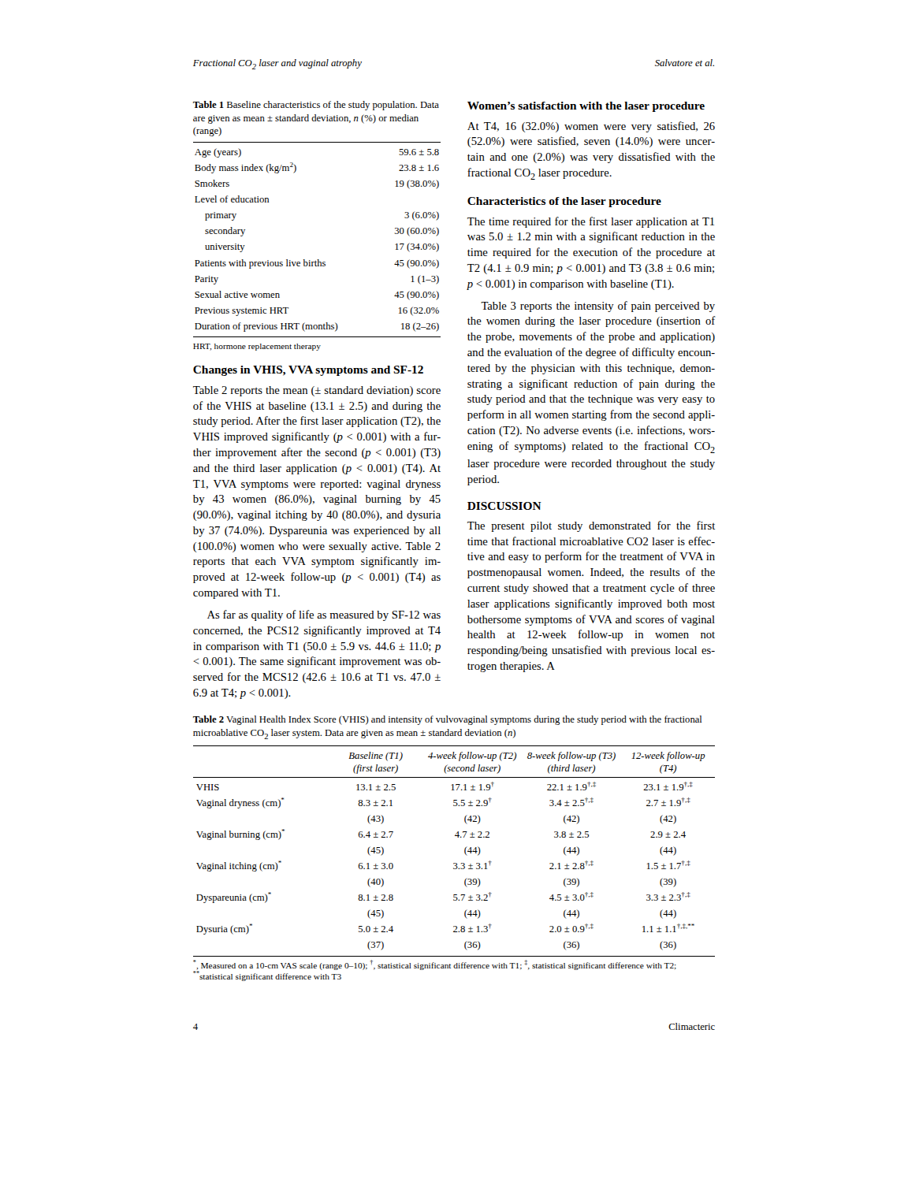Fractional CO2 laser and vaginal atrophy
Salvatore et al.
Table 1 Baseline characteristics of the study population. Data are given as mean ± standard deviation, n (%) or median (range)
| Age (years) | 59.6 ± 5.8 |
| Body mass index (kg/m 2 ) | 23.8 ± 1.6 |
| Smokers | 19 (38.0%) |
| Level of education | |
| primary | 3 (6.0%) |
| secondary | 30 (60.0%) |
| university | 17 (34.0%) |
| Patients with previous live births | 45 (90.0%) |
| Parity | 1 (1–3) |
| Sexual active women | 45 (90.0%) |
| Previous systemic HRT | 16 (32.0% |
| Duration of previous HRT (months) | 18 (2–26) |
HRT, hormone replacement therapy
Changes in VHIS, VVA symptoms and SF-12
Table 2 reports the mean (± standard deviation) score of the VHIS at baseline (13.1 ± 2.5) and during the study period. After the first laser application (T2), the VHIS improved significantly (p < 0.001) with a further improvement after the second (p < 0.001) (T3) and the third laser application (p < 0.001) (T4). At T1, VVA symptoms were reported: vaginal dryness by 43 women (86.0%), vaginal burning by 45 (90.0%), vaginal itching by 40 (80.0%), and dysuria by 37 (74.0%). Dyspareunia was experienced by all (100.0%) women who were sexually active. Table 2 reports that each VVA symptom significantly improved at 12-week follow-up (p < 0.001) (T4) as compared with T1.
As far as quality of life as measured by SF-12 was concerned, the PCS12 significantly improved at T4 in comparison with T1 (50.0 ± 5.9 vs. 44.6 ± 11.0; p < 0.001). The same significant improvement was observed for the MCS12 (42.6 ± 10.6 at T1 vs. 47.0 ± 6.9 at T4; p < 0.001).
Women’s satisfaction with the laser procedure
At T4, 16 (32.0%) women were very satisfied, 26 (52.0%) were satisfied, seven (14.0%) were uncertain and one (2.0%) was very dissatisfied with the fractional CO2 laser procedure.
Characteristics of the laser procedure
The time required for the first laser application at T1 was 5.0 ± 1.2 min with a significant reduction in the time required for the execution of the procedure at T2 (4.1 ± 0.9 min; p < 0.001) and T3 (3.8 ± 0.6 min; p < 0.001) in comparison with baseline (T1).
Table 3 reports the intensity of pain perceived by the women during the laser procedure (insertion of the probe, movements of the probe and application) and the evaluation of the degree of difficulty encountered by the physician with this technique, demonstrating a significant reduction of pain during the study period and that the technique was very easy to perform in all women starting from the second application (T2). No adverse events (i.e. infections, worsening of symptoms) related to the fractional CO2 laser procedure were recorded throughout the study period.
DISCUSSION
The present pilot study demonstrated for the first time that fractional microablative CO2 laser is effective and easy to perform for the treatment of VVA in postmenopausal women. Indeed, the results of the current study showed that a treatment cycle of three laser applications significantly improved both most bothersome symptoms of VVA and scores of vaginal health at 12-week follow-up in women not responding/being unsatisfied with previous local estrogen therapies. A
Table 2 Vaginal Health Index Score (VHIS) and intensity of vulvovaginal symptoms during the study period with the fractional microablative CO2 laser system. Data are given as mean ± standard deviation (n)
| | Baseline (T1) (first laser) | 4-week follow-up (T2) (second laser) | 8-week follow-up (T3) (third laser) | 12-week follow-up (T4) |
| --- | --- | --- | --- | --- |
| VHIS | 13.1 ± 2.5 | 17.1 ± 1.9 † | 22.1 ± 1.9 †,‡ | 23.1 ± 1.9 †,‡ |
| Vaginal dryness (cm) * | 8.3 ± 2.1 | 5.5 ± 2.9 † | 3.4 ± 2.5 †,‡ | 2.7 ± 1.9 †,‡ |
| | (43) | (42) | (42) | (42) |
| Vaginal burning (cm) * | 6.4 ± 2.7 | 4.7 ± 2.2 | 3.8 ± 2.5 | 2.9 ± 2.4 |
| | (45) | (44) | (44) | (44) |
| Vaginal itching (cm) * | 6.1 ± 3.0 | 3.3 ± 3.1 † | 2.1 ± 2.8 †,‡ | 1.5 ± 1.7 †,‡ |
| | (40) | (39) | (39) | (39) |
| Dyspareunia (cm) * | 8.1 ± 2.8 | 5.7 ± 3.2 † | 4.5 ± 3.0 †,‡ | 3.3 ± 2.3 †,‡ |
| | (45) | (44) | (44) | (44) |
| Dysuria (cm) * | 5.0 ± 2.4 | 2.8 ± 1.3 † | 2.0 ± 0.9 †,‡ | 1.1 ± 1.1 †,‡,** |
| | (37) | (36) | (36) | (36) |
*, Measured on a 10-cm VAS scale (range 0–10); †, statistical significant difference with T1; ‡, statistical significant difference with T2;
**statistical significant difference with T3
4
Climacteric